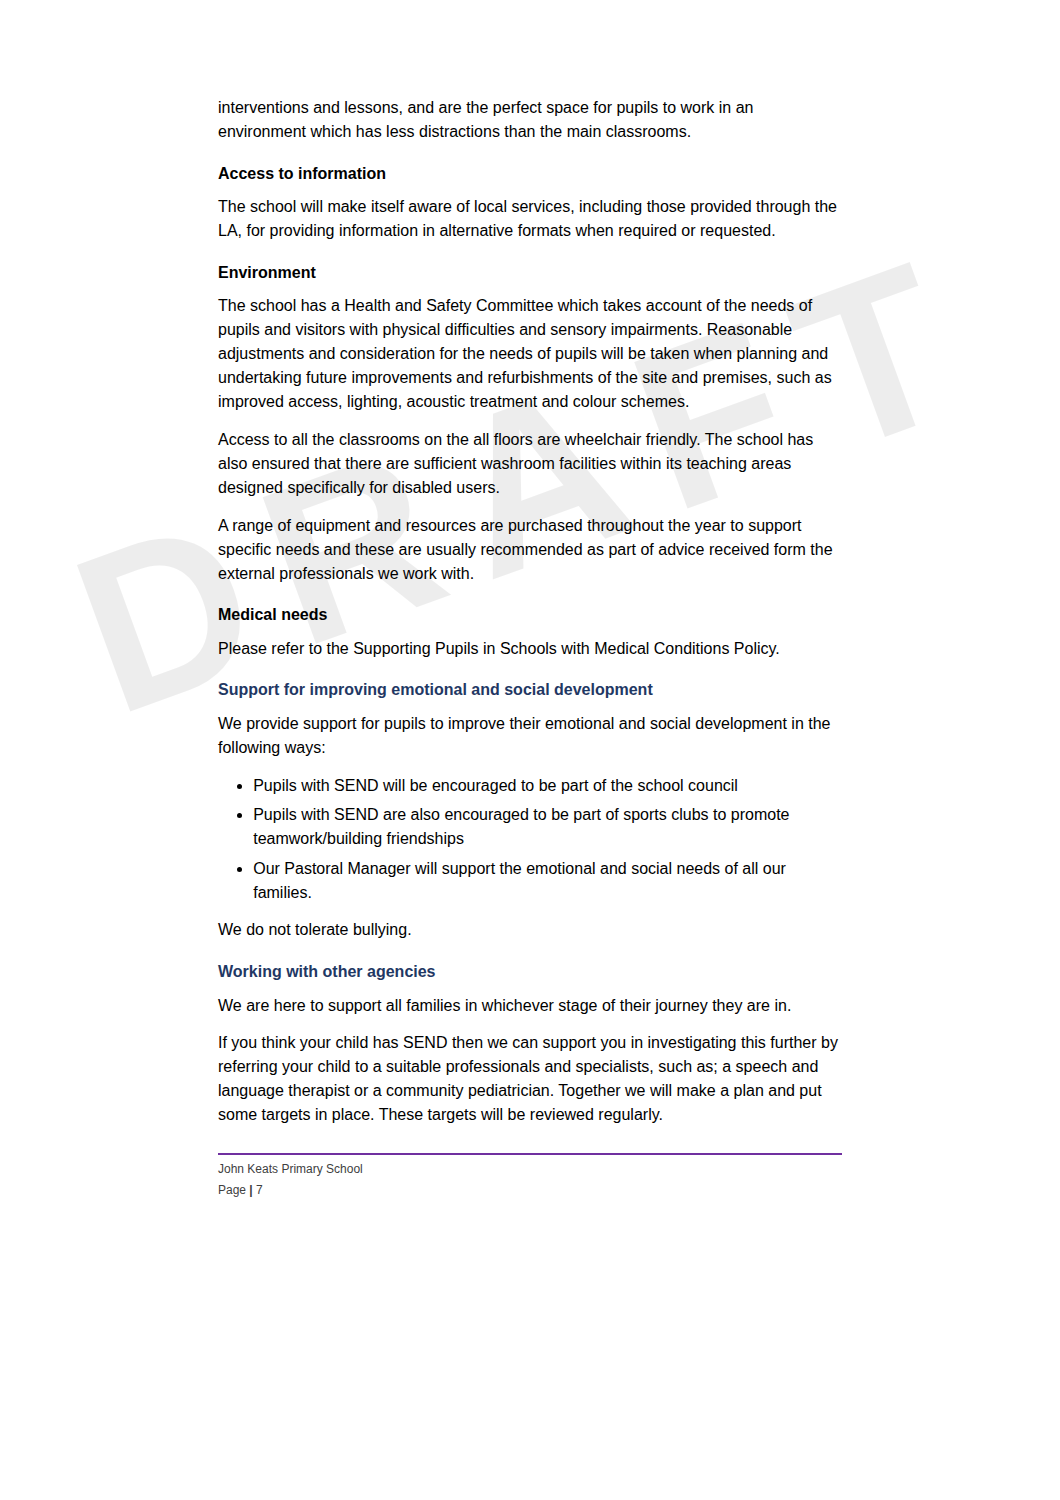DRAFT
interventions and lessons, and are the perfect space for pupils to work in an environment which has less distractions than the main classrooms.
Access to information
The school will make itself aware of local services, including those provided through the LA, for providing information in alternative formats when required or requested.
Environment
The school has a Health and Safety Committee which takes account of the needs of pupils and visitors with physical difficulties and sensory impairments. Reasonable adjustments and consideration for the needs of pupils will be taken when planning and undertaking future improvements and refurbishments of the site and premises, such as improved access, lighting, acoustic treatment and colour schemes.
Access to all the classrooms on the all floors are wheelchair friendly. The school has also ensured that there are sufficient washroom facilities within its teaching areas designed specifically for disabled users.
A range of equipment and resources are purchased throughout the year to support specific needs and these are usually recommended as part of advice received form the external professionals we work with.
Medical needs
Please refer to the Supporting Pupils in Schools with Medical Conditions Policy.
Support for improving emotional and social development
We provide support for pupils to improve their emotional and social development in the following ways:
Pupils with SEND will be encouraged to be part of the school council
Pupils with SEND are also encouraged to be part of sports clubs to promote teamwork/building friendships
Our Pastoral Manager will support the emotional and social needs of all our families.
We do not tolerate bullying.
Working with other agencies
We are here to support all families in whichever stage of their journey they are in.
If you think your child has SEND then we can support you in investigating this further by referring your child to a suitable professionals and specialists, such as; a speech and language therapist or a community pediatrician. Together we will make a plan and put some targets in place. These targets will be reviewed regularly.
John Keats Primary School
Page | 7